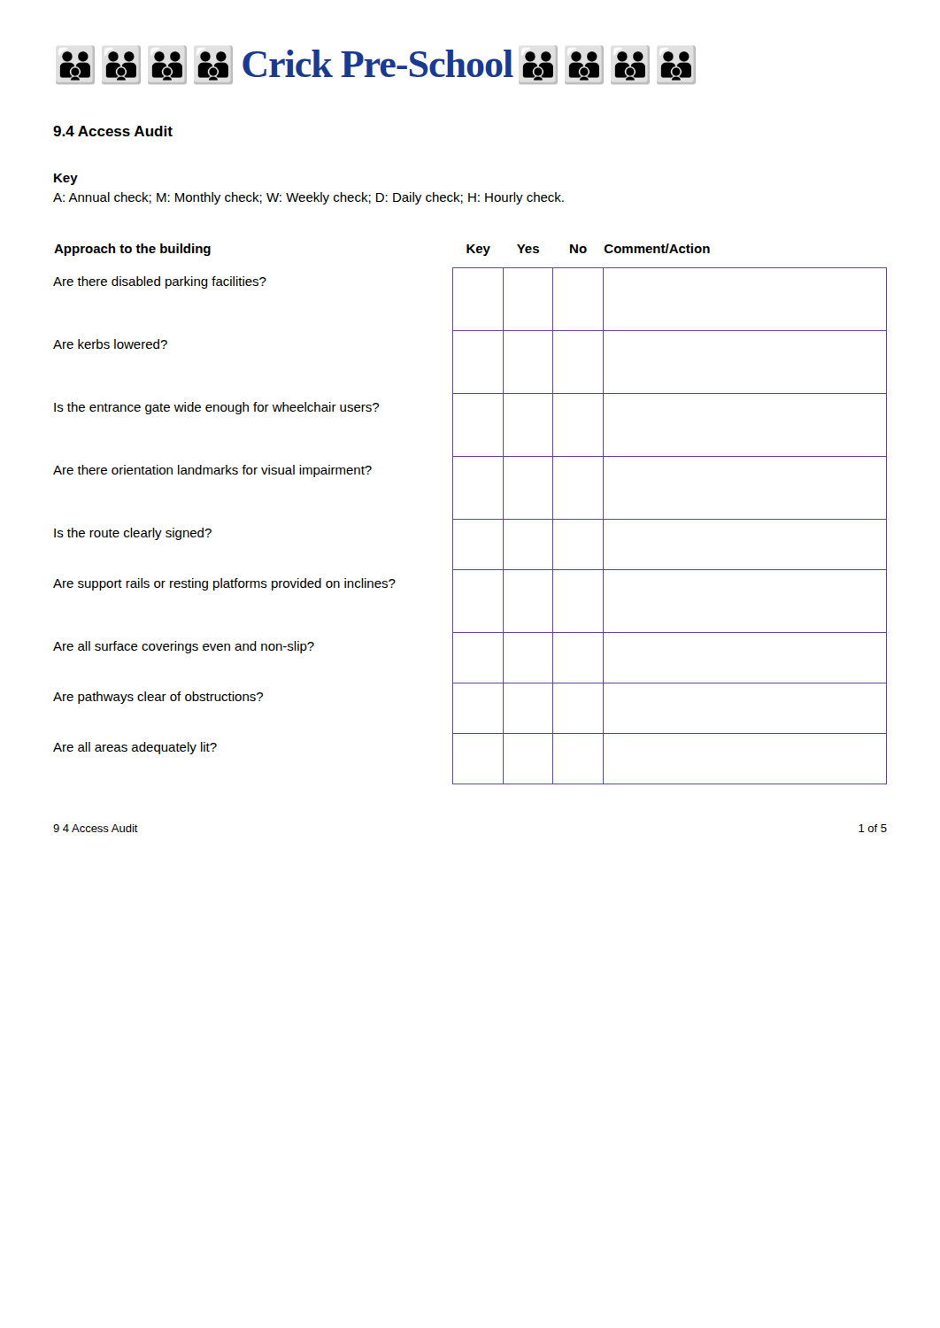👪👪👪👪 Crick Pre-School 👪👪👪👪
9.4 Access Audit
Key
A: Annual check; M: Monthly check; W: Weekly check; D: Daily check; H: Hourly check.
| Approach to the building | Key | Yes | No | Comment/Action |
| --- | --- | --- | --- | --- |
| Are there disabled parking facilities? | | | | |
| Are kerbs lowered? | | | | |
| Is the entrance gate wide enough for wheelchair users? | | | | |
| Are there orientation landmarks for visual impairment? | | | | |
| Is the route clearly signed? | | | | |
| Are support rails or resting platforms provided on inclines? | | | | |
| Are all surface coverings even and non-slip? | | | | |
| Are pathways clear of obstructions? | | | | |
| Are all areas adequately lit? | | | | |
9 4 Access Audit 1 of 5